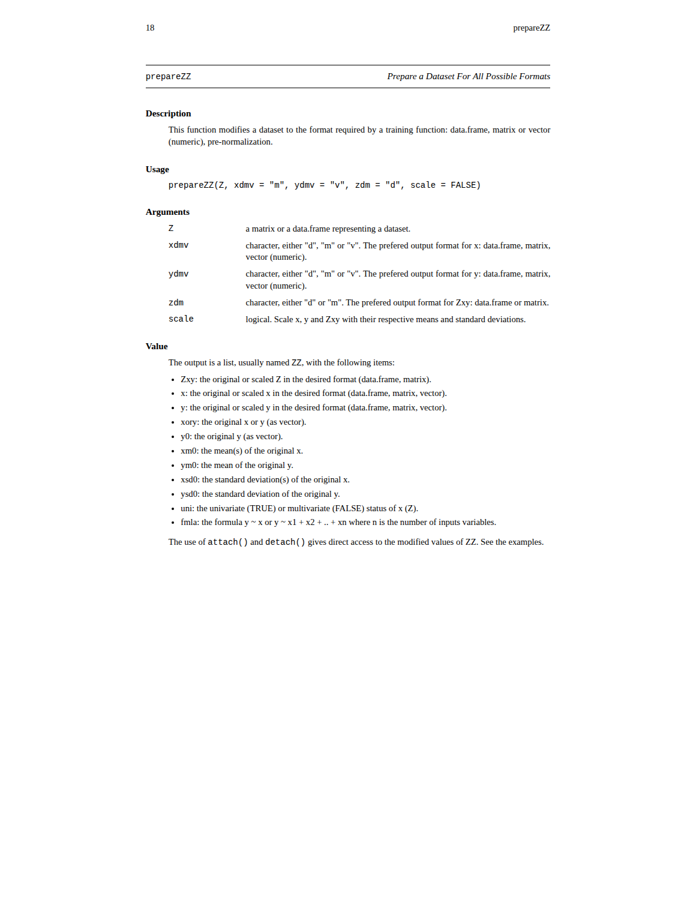18 prepareZZ
prepareZZ Prepare a Dataset For All Possible Formats
Description
This function modifies a dataset to the format required by a training function: data.frame, matrix or vector (numeric), pre-normalization.
Usage
prepareZZ(Z, xdmv = "m", ydmv = "v", zdm = "d", scale = FALSE)
Arguments
Z
a matrix or a data.frame representing a dataset.
xdmv
character, either "d", "m" or "v". The prefered output format for x: data.frame, matrix, vector (numeric).
ydmv
character, either "d", "m" or "v". The prefered output format for y: data.frame, matrix, vector (numeric).
zdm
character, either "d" or "m". The prefered output format for Zxy: data.frame or matrix.
scale
logical. Scale x, y and Zxy with their respective means and standard deviations.
Value
The output is a list, usually named ZZ, with the following items:
Zxy: the original or scaled Z in the desired format (data.frame, matrix).
x: the original or scaled x in the desired format (data.frame, matrix, vector).
y: the original or scaled y in the desired format (data.frame, matrix, vector).
xory: the original x or y (as vector).
y0: the original y (as vector).
xm0: the mean(s) of the original x.
ym0: the mean of the original y.
xsd0: the standard deviation(s) of the original x.
ysd0: the standard deviation of the original y.
uni: the univariate (TRUE) or multivariate (FALSE) status of x (Z).
fmla: the formula y ~ x or y ~ x1 + x2 + .. + xn where n is the number of inputs variables.
The use of attach() and detach() gives direct access to the modified values of ZZ. See the examples.